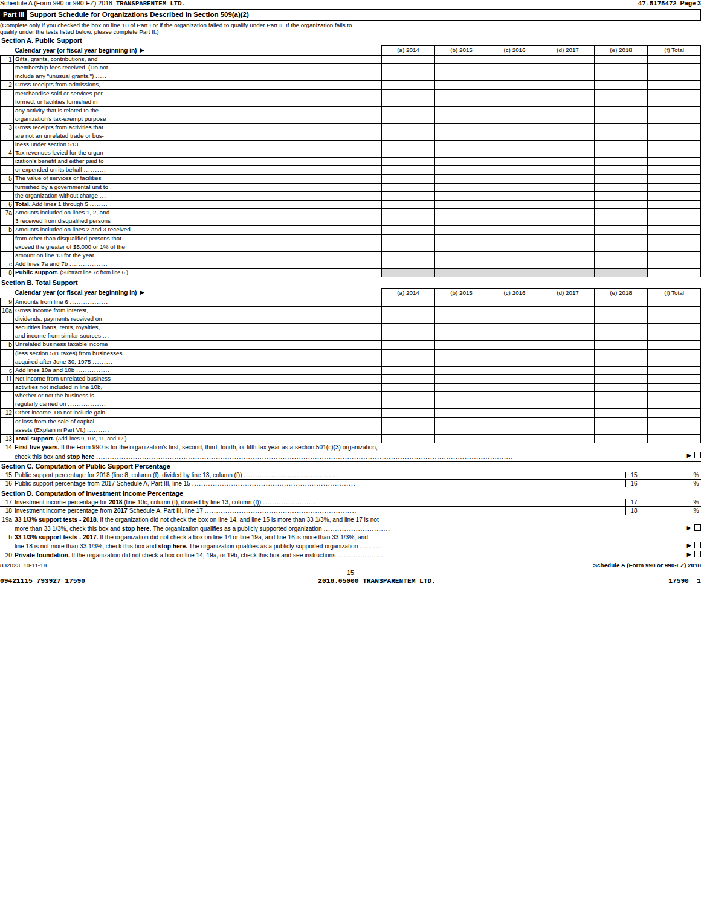Schedule A (Form 990 or 990-EZ) 2018 TRANSPARENTEM LTD.
47-5175472 Page 3
Part III
Support Schedule for Organizations Described in Section 509(a)(2)
(Complete only if you checked the box on line 10 of Part I or if the organization failed to qualify under Part II. If the organization fails to qualify under the tests listed below, please complete Part II.)
Section A. Public Support
| | Calendar year (or fiscal year beginning in) ► | (a) 2014 | (b) 2015 | (c) 2016 | (d) 2017 | (e) 2018 | (f) Total |
| 1 | Gifts, grants, contributions, and | | | | | | |
| | membership fees received. (Do not | | | | | | |
| | include any "unusual grants.") ..... | | | | | | |
| 2 | Gross receipts from admissions, | | | | | | |
| | merchandise sold or services per- | | | | | | |
| | formed, or facilities furnished in | | | | | | |
| | any activity that is related to the | | | | | | |
| | organization's tax-exempt purpose | | | | | | |
| 3 | Gross receipts from activities that | | | | | | |
| | are not an unrelated trade or bus- | | | | | | |
| | iness under section 513 ............ | | | | | | |
| 4 | Tax revenues levied for the organ- | | | | | | |
| | ization's benefit and either paid to | | | | | | |
| | or expended on its behalf .......... | | | | | | |
| 5 | The value of services or facilities | | | | | | |
| | furnished by a governmental unit to | | | | | | |
| | the organization without charge ... | | | | | | |
| 6 | Total. Add lines 1 through 5 ........ | | | | | | |
| 7a | Amounts included on lines 1, 2, and | | | | | | |
| | 3 received from disqualified persons | | | | | | |
| b | Amounts included on lines 2 and 3 received | | | | | | |
| | from other than disqualified persons that | | | | | | |
| | exceed the greater of $5,000 or 1% of the | | | | | | |
| | amount on line 13 for the year ................. | | | | | | |
| c | Add lines 7a and 7b ................. | | | | | | |
| 8 | Public support. (Subtract line 7c from line 6.) | | | | | | |
Section B. Total Support
| | Calendar year (or fiscal year beginning in) ► | (a) 2014 | (b) 2015 | (c) 2016 | (d) 2017 | (e) 2018 | (f) Total |
| 9 | Amounts from line 6 ................. | | | | | | |
| 10a | Gross income from interest, | | | | | | |
| | dividends, payments received on | | | | | | |
| | securities loans, rents, royalties, | | | | | | |
| | and income from similar sources ... | | | | | | |
| b | Unrelated business taxable income | | | | | | |
| | (less section 511 taxes) from businesses | | | | | | |
| | acquired after June 30, 1975 ......... | | | | | | |
| c | Add lines 10a and 10b ............... | | | | | | |
| 11 | Net income from unrelated business | | | | | | |
| | activities not included in line 10b, | | | | | | |
| | whether or not the business is | | | | | | |
| | regularly carried on ................. | | | | | | |
| 12 | Other income. Do not include gain | | | | | | |
| | or loss from the sale of capital | | | | | | |
| | assets (Explain in Part VI.) .......... | | | | | | |
| 13 | Total support. (Add lines 9, 10c, 11, and 12.) | | | | | | |
14
First five years. If the Form 990 is for the organization's first, second, third, fourth, or fifth tax year as a section 501(c)(3) organization,
check this box and stop here .....................................................................................................................................................................................
►
Section C. Computation of Public Support Percentage
15
Public support percentage for 2018 (line 8, column (f), divided by line 13, column (f)) .........................................
15
%
16
Public support percentage from 2017 Schedule A, Part III, line 15 .......................................................................
16
%
Section D. Computation of Investment Income Percentage
17
Investment income percentage for 2018 (line 10c, column (f), divided by line 13, column (f)) .......................
17
%
18
Investment income percentage from 2017 Schedule A, Part III, line 17 ..................................................................
18
%
19a
33 1/3% support tests - 2018. If the organization did not check the box on line 14, and line 15 is more than 33 1/3%, and line 17 is not
more than 33 1/3%, check this box and stop here. The organization qualifies as a publicly supported organization .............................
►
b
33 1/3% support tests - 2017. If the organization did not check a box on line 14 or line 19a, and line 16 is more than 33 1/3%, and
line 18 is not more than 33 1/3%, check this box and stop here. The organization qualifies as a publicly supported organization ..........
►
20
Private foundation. If the organization did not check a box on line 14, 19a, or 19b, check this box and see instructions .....................
►
832023 10-11-18
Schedule A (Form 990 or 990-EZ) 2018
15
09421115 793927 17590
2018.05000 TRANSPARENTEM LTD.
17590__1